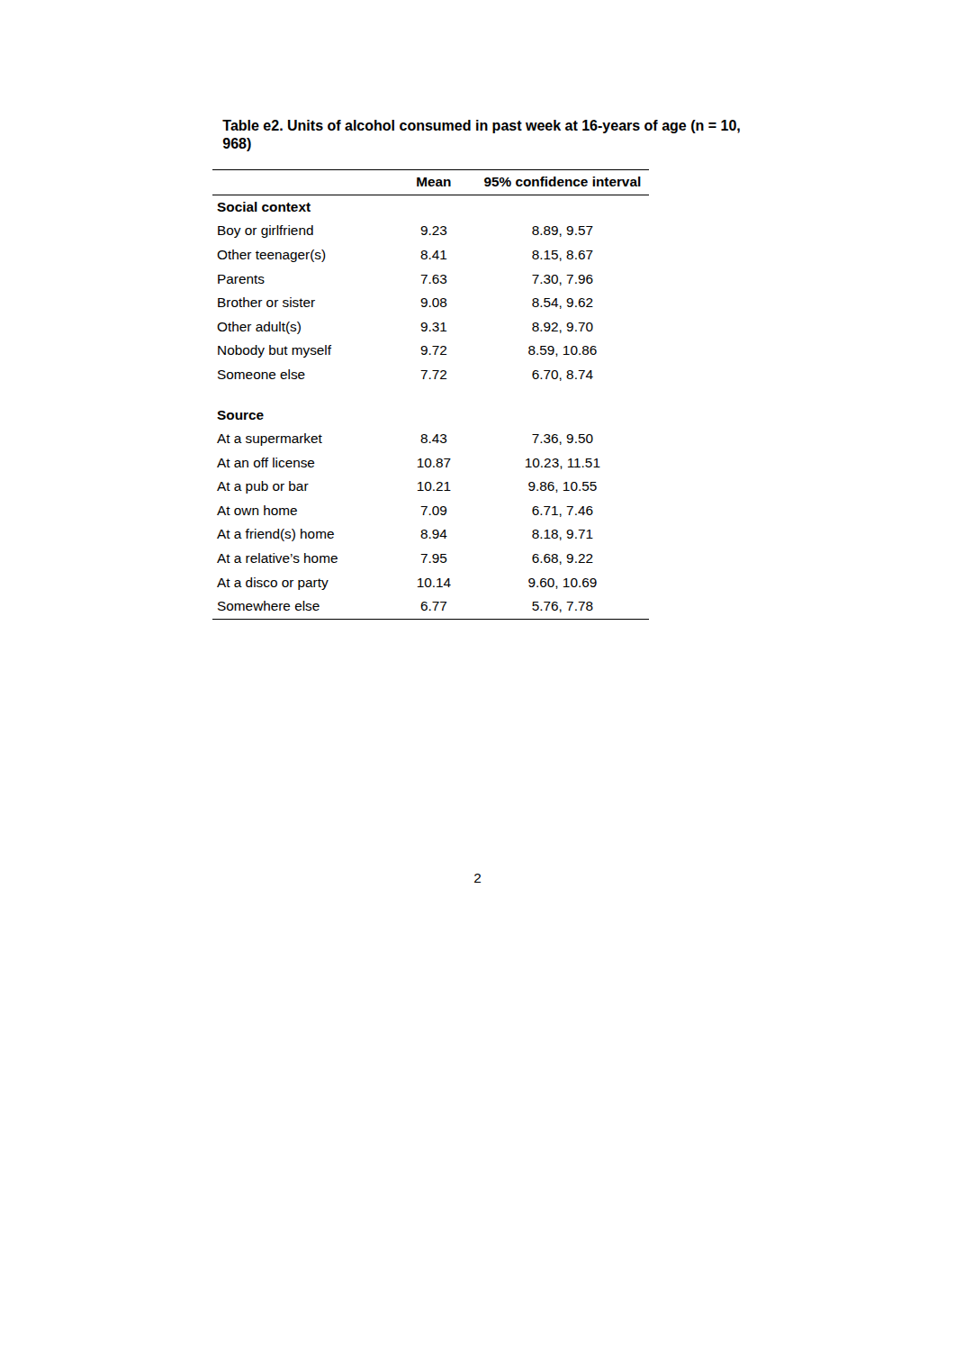Table e2. Units of alcohol consumed in past week at 16-years of age (n = 10, 968)
| | Mean | 95% confidence interval |
| --- | --- | --- |
| Social context | | |
| Boy or girlfriend | 9.23 | 8.89, 9.57 |
| Other teenager(s) | 8.41 | 8.15, 8.67 |
| Parents | 7.63 | 7.30, 7.96 |
| Brother or sister | 9.08 | 8.54, 9.62 |
| Other adult(s) | 9.31 | 8.92, 9.70 |
| Nobody but myself | 9.72 | 8.59, 10.86 |
| Someone else | 7.72 | 6.70, 8.74 |
| Source | | |
| At a supermarket | 8.43 | 7.36, 9.50 |
| At an off license | 10.87 | 10.23, 11.51 |
| At a pub or bar | 10.21 | 9.86, 10.55 |
| At own home | 7.09 | 6.71, 7.46 |
| At a friend(s) home | 8.94 | 8.18, 9.71 |
| At a relative’s home | 7.95 | 6.68, 9.22 |
| At a disco or party | 10.14 | 9.60, 10.69 |
| Somewhere else | 6.77 | 5.76, 7.78 |
2